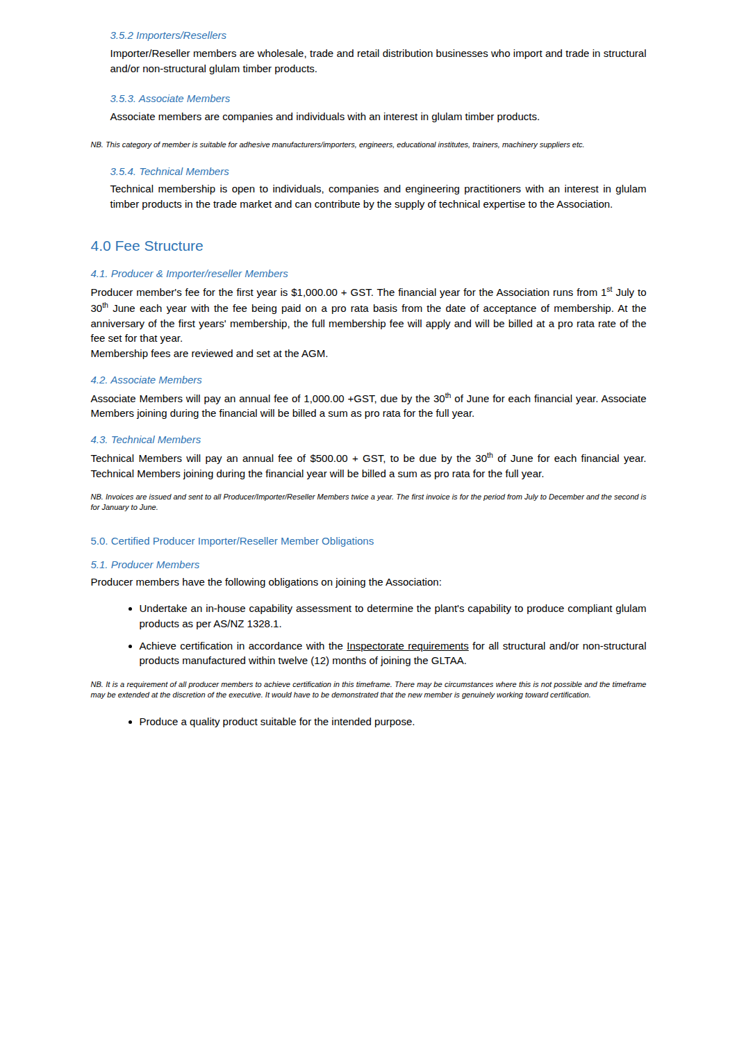3.5.2 Importers/Resellers
Importer/Reseller members are wholesale, trade and retail distribution businesses who import and trade in structural and/or non-structural glulam timber products.
3.5.3. Associate Members
Associate members are companies and individuals with an interest in glulam timber products.
NB. This category of member is suitable for adhesive manufacturers/importers, engineers, educational institutes, trainers, machinery suppliers etc.
3.5.4. Technical Members
Technical membership is open to individuals, companies and engineering practitioners with an interest in glulam timber products in the trade market and can contribute by the supply of technical expertise to the Association.
4.0 Fee Structure
4.1. Producer & Importer/reseller Members
Producer member's fee for the first year is $1,000.00 + GST. The financial year for the Association runs from 1st July to 30th June each year with the fee being paid on a pro rata basis from the date of acceptance of membership. At the anniversary of the first years' membership, the full membership fee will apply and will be billed at a pro rata rate of the fee set for that year.
Membership fees are reviewed and set at the AGM.
4.2. Associate Members
Associate Members will pay an annual fee of 1,000.00 +GST, due by the 30th of June for each financial year. Associate Members joining during the financial will be billed a sum as pro rata for the full year.
4.3. Technical Members
Technical Members will pay an annual fee of $500.00 + GST, to be due by the 30th of June for each financial year. Technical Members joining during the financial year will be billed a sum as pro rata for the full year.
NB. Invoices are issued and sent to all Producer/Importer/Reseller Members twice a year. The first invoice is for the period from July to December and the second is for January to June.
5.0. Certified Producer Importer/Reseller Member Obligations
5.1. Producer Members
Producer members have the following obligations on joining the Association:
Undertake an in-house capability assessment to determine the plant's capability to produce compliant glulam products as per AS/NZ 1328.1.
Achieve certification in accordance with the Inspectorate requirements for all structural and/or non-structural products manufactured within twelve (12) months of joining the GLTAA.
NB. It is a requirement of all producer members to achieve certification in this timeframe. There may be circumstances where this is not possible and the timeframe may be extended at the discretion of the executive. It would have to be demonstrated that the new member is genuinely working toward certification.
Produce a quality product suitable for the intended purpose.